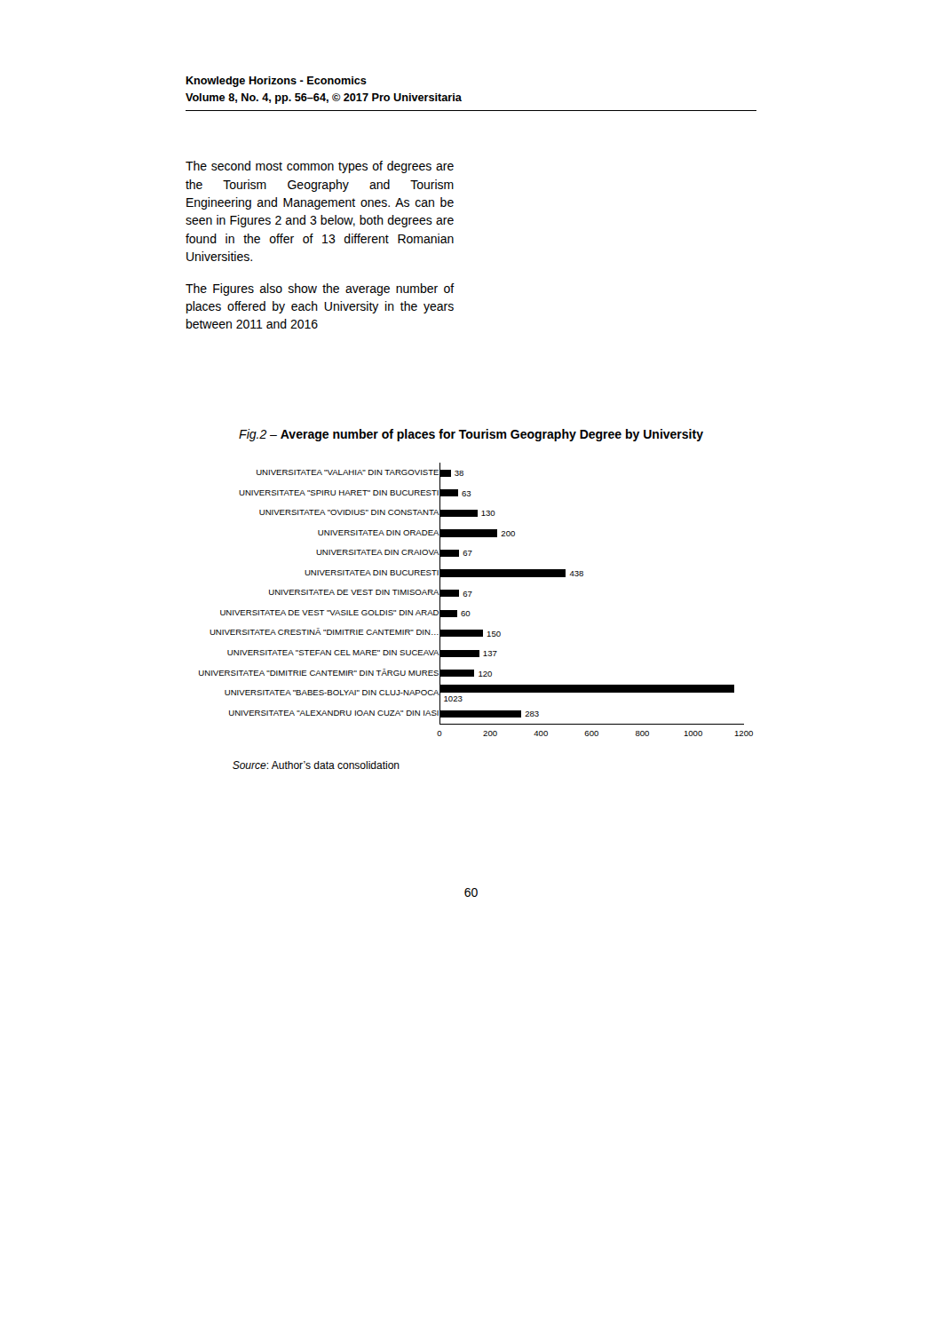Knowledge Horizons - Economics
Volume 8, No. 4, pp. 56–64, © 2017 Pro Universitaria
The second most common types of degrees are the Tourism Geography and Tourism Engineering and Management ones. As can be seen in Figures 2 and 3 below, both degrees are found in the offer of 13 different Romanian Universities.
The Figures also show the average number of places offered by each University in the years between 2011 and 2016
Fig.2 – Average number of places for Tourism Geography Degree by University
| UNIVERSITATEA "VALAHIA" DIN TARGOVISTE | 38 |
| UNIVERSITATEA "SPIRU HARET" DIN BUCURESTI | 63 |
| UNIVERSITATEA "OVIDIUS" DIN CONSTANTA | 130 |
| UNIVERSITATEA DIN ORADEA | 200 |
| UNIVERSITATEA DIN CRAIOVA | 67 |
| UNIVERSITATEA DIN BUCURESTI | 438 |
| UNIVERSITATEA DE VEST DIN TIMISOARA | 67 |
| UNIVERSITATEA DE VEST "VASILE GOLDIS" DIN ARAD | 60 |
| UNIVERSITATEA CRESTINĂ "DIMITRIE CANTEMIR" DIN… | 150 |
| UNIVERSITATEA "STEFAN CEL MARE" DIN SUCEAVA | 137 |
| UNIVERSITATEA "DIMITRIE CANTEMIR" DIN TÂRGU MURES | 120 |
| UNIVERSITATEA "BABES-BOLYAI" DIN CLUJ-NAPOCA | 1023 |
| UNIVERSITATEA "ALEXANDRU IOAN CUZA" DIN IASI | 283 |
| | 0 200 400 600 800 1000 1200 |
Source: Author’s data consolidation
60